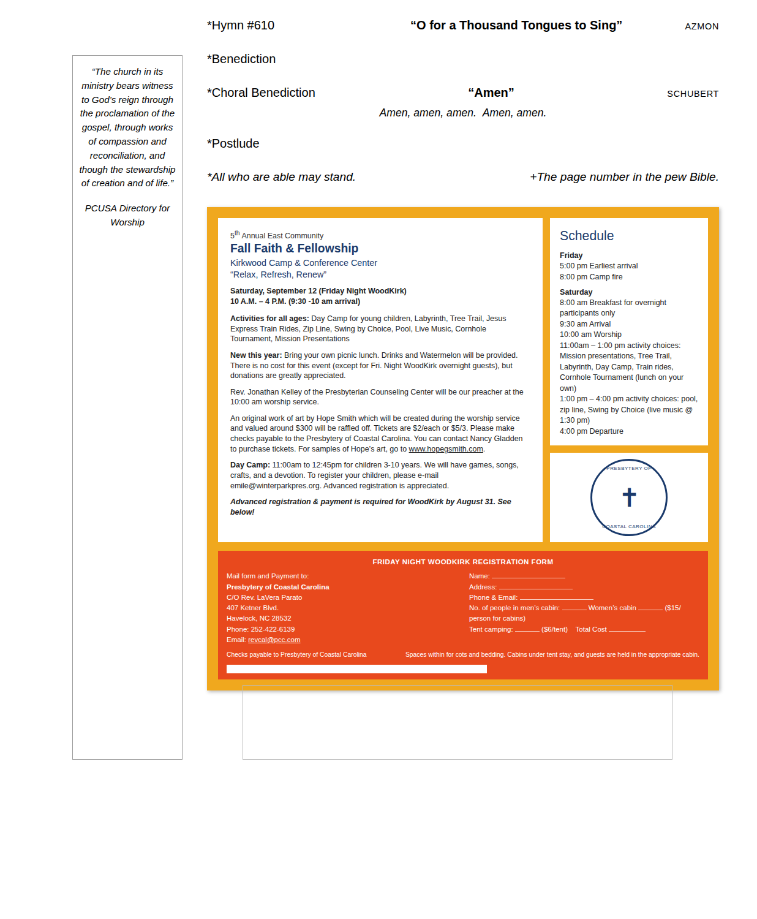“The church in its ministry bears witness to God’s reign through the proclamation of the gospel, through works of compassion and reconciliation, and though the stewardship of creation and of life.”
PCUSA Directory for Worship
*Hymn #610 “O for a Thousand Tongues to Sing” AZMON
*Benediction
*Choral Benediction “Amen” SCHUBERT
Amen, amen, amen. Amen, amen.
*Postlude
*All who are able may stand. +The page number in the pew Bible.
5th Annual East Community
Fall Faith & Fellowship
Kirkwood Camp & Conference Center
“Relax, Refresh, Renew”
Saturday, September 12 (Friday Night WoodKirk)
10 A.M. – 4 P.M. (9:30 -10 am arrival)
Activities for all ages: Day Camp for young children, Labyrinth, Tree Trail, Jesus Express Train Rides, Zip Line, Swing by Choice, Pool, Live Music, Cornhole Tournament, Mission Presentations
New this year: Bring your own picnic lunch. Drinks and Watermelon will be provided. There is no cost for this event (except for Fri. Night WoodKirk overnight guests), but donations are greatly appreciated.
Rev. Jonathan Kelley of the Presbyterian Counseling Center will be our preacher at the 10:00 am worship service.
An original work of art by Hope Smith which will be created during the worship service and valued around $300 will be raffled off. Tickets are $2/each or $5/3. Please make checks payable to the Presbytery of Coastal Carolina. You can contact Nancy Gladden to purchase tickets. For samples of Hope’s art, go to www.hopegsmith.com.
Day Camp: 11:00am to 12:45pm for children 3-10 years. We will have games, songs, crafts, and a devotion. To register your children, please e-mail emile@winterparkpres.org. Advanced registration is appreciated.
Advanced registration & payment is required for WoodKirk by August 31. See below!
Schedule
Friday
5:00 pm Earliest arrival
8:00 pm Camp fire
Saturday
8:00 am Breakfast for overnight participants only
9:30 am Arrival
10:00 am Worship
11:00am – 1:00 pm activity choices: Mission presentations, Tree Trail, Labyrinth, Day Camp, Train rides, Cornhole Tournament (lunch on your own)
1:00 pm – 4:00 pm activity choices: pool, zip line, Swing by Choice (live music @ 1:30 pm)
4:00 pm Departure
PRESBYTERY OF
✝
COASTAL CAROLINA
FRIDAY NIGHT WOODKIRK REGISTRATION FORM
Mail form and Payment to:
Presbytery of Coastal Carolina
C/O Rev. LaVera Parato
407 Ketner Blvd.
Havelock, NC 28532
Phone: 252-422-6139
Email: revcal@pcc.com
Name:
Address:
Phone & Email:
No. of people in men’s cabin: Women’s cabin ($15/ person for cabins)
Tent camping: ($6/tent) Total Cost
Checks payable to Presbytery of Coastal Carolina Spaces within for cots and bedding. Cabins under tent stay, and guests are held in the appropriate cabin.